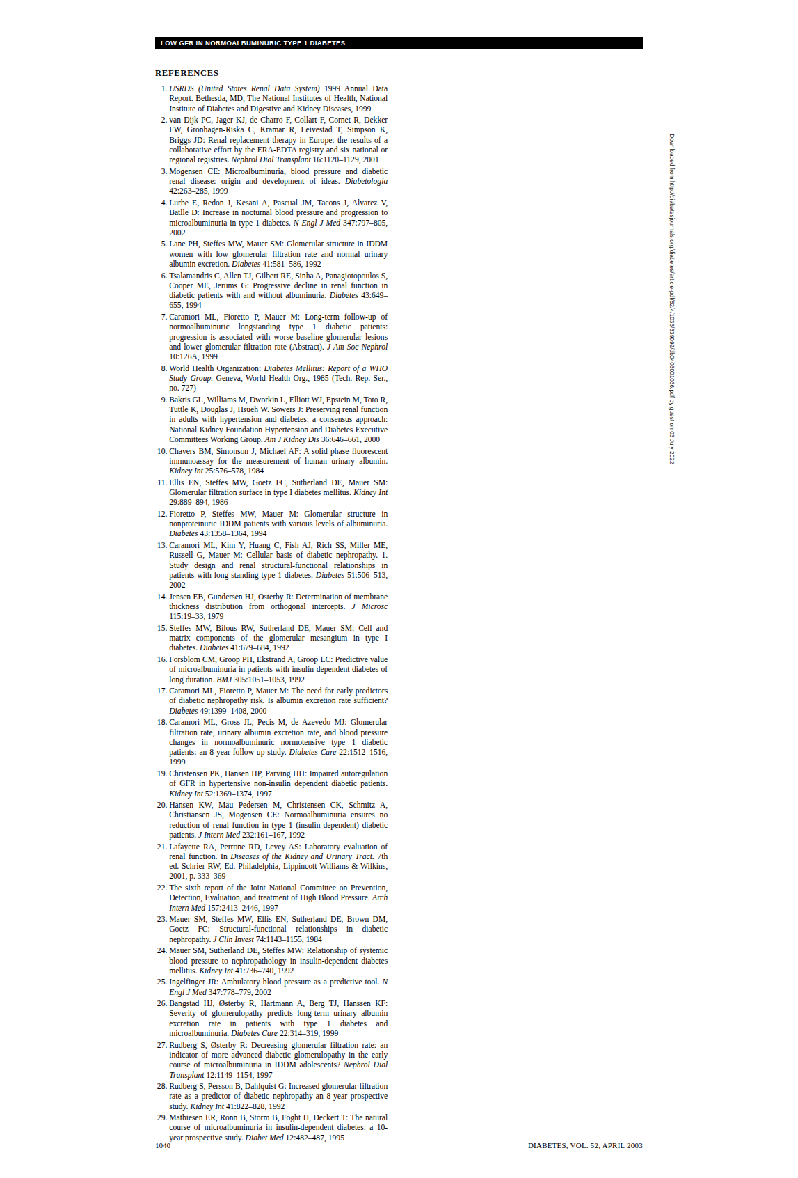Low GFR in Normoalbuminuric Type 1 Diabetes
References
USRDS (United States Renal Data System) 1999 Annual Data Report. Bethesda, MD, The National Institutes of Health, National Institute of Diabetes and Digestive and Kidney Diseases, 1999
van Dijk PC, Jager KJ, de Charro F, Collart F, Cornet R, Dekker FW, Gronhagen-Riska C, Kramar R, Leivestad T, Simpson K, Briggs JD: Renal replacement therapy in Europe: the results of a collaborative effort by the ERA-EDTA registry and six national or regional registries. Nephrol Dial Transplant 16:1120–1129, 2001
Mogensen CE: Microalbuminuria, blood pressure and diabetic renal disease: origin and development of ideas. Diabetologia 42:263–285, 1999
Lurbe E, Redon J, Kesani A, Pascual JM, Tacons J, Alvarez V, Batlle D: Increase in nocturnal blood pressure and progression to microalbuminuria in type 1 diabetes. N Engl J Med 347:797–805, 2002
Lane PH, Steffes MW, Mauer SM: Glomerular structure in IDDM women with low glomerular filtration rate and normal urinary albumin excretion. Diabetes 41:581–586, 1992
Tsalamandris C, Allen TJ, Gilbert RE, Sinha A, Panagiotopoulos S, Cooper ME, Jerums G: Progressive decline in renal function in diabetic patients with and without albuminuria. Diabetes 43:649–655, 1994
Caramori ML, Fioretto P, Mauer M: Long-term follow-up of normoalbuminuric longstanding type 1 diabetic patients: progression is associated with worse baseline glomerular lesions and lower glomerular filtration rate (Abstract). J Am Soc Nephrol 10:126A, 1999
World Health Organization: Diabetes Mellitus: Report of a WHO Study Group. Geneva, World Health Org., 1985 (Tech. Rep. Ser., no. 727)
Bakris GL, Williams M, Dworkin L, Elliott WJ, Epstein M, Toto R, Tuttle K, Douglas J, Hsueh W. Sowers J: Preserving renal function in adults with hypertension and diabetes: a consensus approach: National Kidney Foundation Hypertension and Diabetes Executive Committees Working Group. Am J Kidney Dis 36:646–661, 2000
Chavers BM, Simonson J, Michael AF: A solid phase fluorescent immunoassay for the measurement of human urinary albumin. Kidney Int 25:576–578, 1984
Ellis EN, Steffes MW, Goetz FC, Sutherland DE, Mauer SM: Glomerular filtration surface in type I diabetes mellitus. Kidney Int 29:889–894, 1986
Fioretto P, Steffes MW, Mauer M: Glomerular structure in nonproteinuric IDDM patients with various levels of albuminuria. Diabetes 43:1358–1364, 1994
Caramori ML, Kim Y, Huang C, Fish AJ, Rich SS, Miller ME, Russell G, Mauer M: Cellular basis of diabetic nephropathy. 1. Study design and renal structural-functional relationships in patients with long-standing type 1 diabetes. Diabetes 51:506–513, 2002
Jensen EB, Gundersen HJ, Osterby R: Determination of membrane thickness distribution from orthogonal intercepts. J Microsc 115:19–33, 1979
Steffes MW, Bilous RW, Sutherland DE, Mauer SM: Cell and matrix components of the glomerular mesangium in type I diabetes. Diabetes 41:679–684, 1992
Forsblom CM, Groop PH, Ekstrand A, Groop LC: Predictive value of microalbuminuria in patients with insulin-dependent diabetes of long duration. BMJ 305:1051–1053, 1992
Caramori ML, Fioretto P, Mauer M: The need for early predictors of diabetic nephropathy risk. Is albumin excretion rate sufficient? Diabetes 49:1399–1408, 2000
Caramori ML, Gross JL, Pecis M, de Azevedo MJ: Glomerular filtration rate, urinary albumin excretion rate, and blood pressure changes in normoalbuminuric normotensive type 1 diabetic patients: an 8-year follow-up study. Diabetes Care 22:1512–1516, 1999
Christensen PK, Hansen HP, Parving HH: Impaired autoregulation of GFR in hypertensive non-insulin dependent diabetic patients. Kidney Int 52:1369–1374, 1997
Hansen KW, Mau Pedersen M, Christensen CK, Schmitz A, Christiansen JS, Mogensen CE: Normoalbuminuria ensures no reduction of renal function in type 1 (insulin-dependent) diabetic patients. J Intern Med 232:161–167, 1992
Lafayette RA, Perrone RD, Levey AS: Laboratory evaluation of renal function. In Diseases of the Kidney and Urinary Tract. 7th ed. Schrier RW, Ed. Philadelphia, Lippincott Williams & Wilkins, 2001, p. 333–369
The sixth report of the Joint National Committee on Prevention, Detection, Evaluation, and treatment of High Blood Pressure. Arch Intern Med 157:2413–2446, 1997
Mauer SM, Steffes MW, Ellis EN, Sutherland DE, Brown DM, Goetz FC: Structural-functional relationships in diabetic nephropathy. J Clin Invest 74:1143–1155, 1984
Mauer SM, Sutherland DE, Steffes MW: Relationship of systemic blood pressure to nephropathology in insulin-dependent diabetes mellitus. Kidney Int 41:736–740, 1992
Ingelfinger JR: Ambulatory blood pressure as a predictive tool. N Engl J Med 347:778–779, 2002
Bangstad HJ, Østerby R, Hartmann A, Berg TJ, Hanssen KF: Severity of glomerulopathy predicts long-term urinary albumin excretion rate in patients with type 1 diabetes and microalbuminuria. Diabetes Care 22:314–319, 1999
Rudberg S, Østerby R: Decreasing glomerular filtration rate: an indicator of more advanced diabetic glomerulopathy in the early course of microalbuminuria in IDDM adolescents? Nephrol Dial Transplant 12:1149–1154, 1997
Rudberg S, Persson B, Dahlquist G: Increased glomerular filtration rate as a predictor of diabetic nephropathy-an 8-year prospective study. Kidney Int 41:822–828, 1992
Mathiesen ER, Ronn B, Storm B, Foght H, Deckert T: The natural course of microalbuminuria in insulin-dependent diabetes: a 10-year prospective study. Diabet Med 12:482–487, 1995
Downloaded from http://diabetesjournals.org/diabetes/article-pdf/52/4/1036/339092/db0403001036.pdf by guest on 03 July 2022
1040 DIABETES, VOL. 52, APRIL 2003